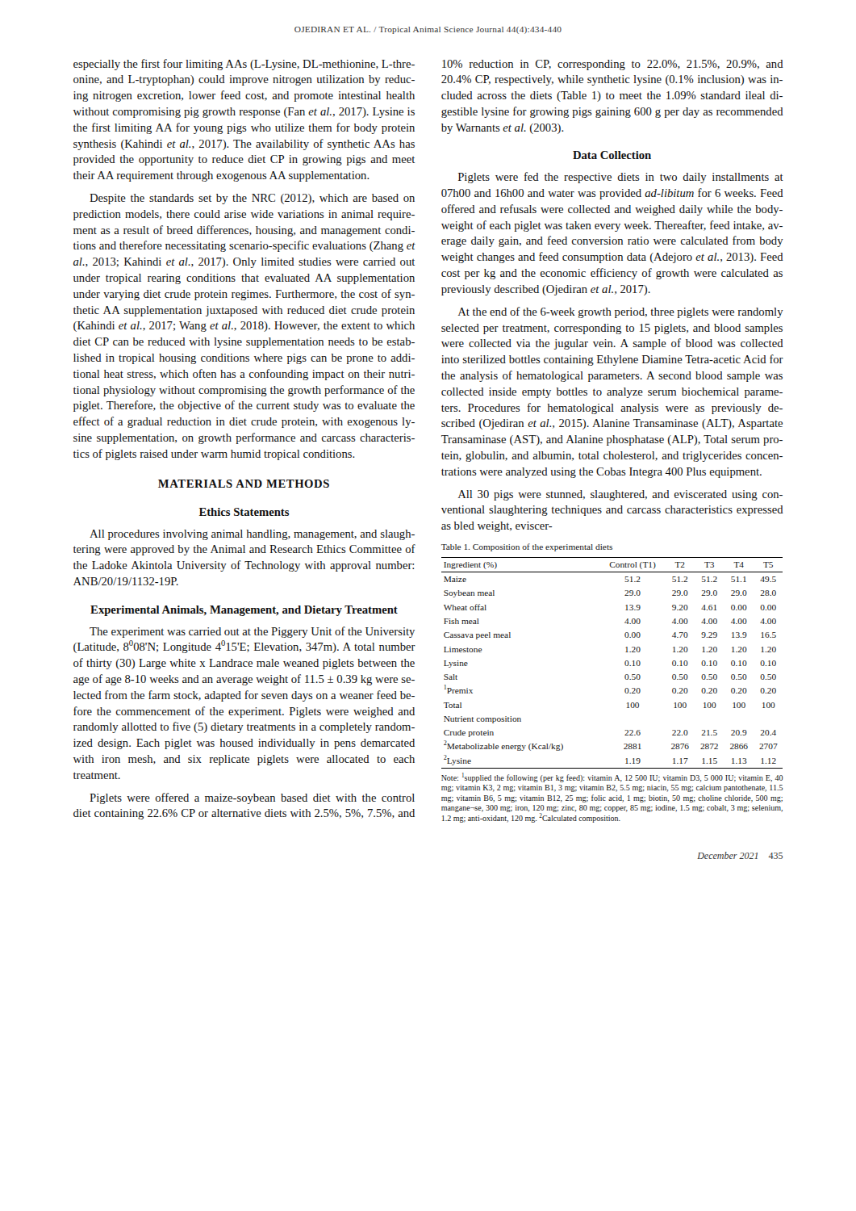OJEDIRAN ET AL. / Tropical Animal Science Journal 44(4):434-440
especially the first four limiting AAs (L-Lysine, DL-methionine, L-threonine, and L-tryptophan) could improve nitrogen utilization by reducing nitrogen excretion, lower feed cost, and promote intestinal health without compromising pig growth response (Fan et al., 2017). Lysine is the first limiting AA for young pigs who utilize them for body protein synthesis (Kahindi et al., 2017). The availability of synthetic AAs has provided the opportunity to reduce diet CP in growing pigs and meet their AA requirement through exogenous AA supplementation.
Despite the standards set by the NRC (2012), which are based on prediction models, there could arise wide variations in animal requirement as a result of breed differences, housing, and management conditions and therefore necessitating scenario-specific evaluations (Zhang et al., 2013; Kahindi et al., 2017). Only limited studies were carried out under tropical rearing conditions that evaluated AA supplementation under varying diet crude protein regimes. Furthermore, the cost of synthetic AA supplementation juxtaposed with reduced diet crude protein (Kahindi et al., 2017; Wang et al., 2018). However, the extent to which diet CP can be reduced with lysine supplementation needs to be established in tropical housing conditions where pigs can be prone to additional heat stress, which often has a confounding impact on their nutritional physiology without compromising the growth performance of the piglet. Therefore, the objective of the current study was to evaluate the effect of a gradual reduction in diet crude protein, with exogenous lysine supplementation, on growth performance and carcass characteristics of piglets raised under warm humid tropical conditions.
Materials and Methods
Ethics Statements
All procedures involving animal handling, management, and slaughtering were approved by the Animal and Research Ethics Committee of the Ladoke Akintola University of Technology with approval number: ANB/20/19/1132-19P.
Experimental Animals, Management, and Dietary Treatment
The experiment was carried out at the Piggery Unit of the University (Latitude, 8008'N; Longitude 4015'E; Elevation, 347m). A total number of thirty (30) Large white x Landrace male weaned piglets between the age of age 8-10 weeks and an average weight of 11.5 ± 0.39 kg were selected from the farm stock, adapted for seven days on a weaner feed before the commencement of the experiment. Piglets were weighed and randomly allotted to five (5) dietary treatments in a completely randomized design. Each piglet was housed individually in pens demarcated with iron mesh, and six replicate piglets were allocated to each treatment.
Piglets were offered a maize-soybean based diet with the control diet containing 22.6% CP or alternative diets with 2.5%, 5%, 7.5%, and 10% reduction in CP, corresponding to 22.0%, 21.5%, 20.9%, and 20.4% CP, respectively, while synthetic lysine (0.1% inclusion) was included across the diets (Table 1) to meet the 1.09% standard ileal digestible lysine for growing pigs gaining 600 g per day as recommended by Warnants et al. (2003).
Data Collection
Piglets were fed the respective diets in two daily installments at 07h00 and 16h00 and water was provided ad-libitum for 6 weeks. Feed offered and refusals were collected and weighed daily while the bodyweight of each piglet was taken every week. Thereafter, feed intake, average daily gain, and feed conversion ratio were calculated from body weight changes and feed consumption data (Adejoro et al., 2013). Feed cost per kg and the economic efficiency of growth were calculated as previously described (Ojediran et al., 2017).
At the end of the 6-week growth period, three piglets were randomly selected per treatment, corresponding to 15 piglets, and blood samples were collected via the jugular vein. A sample of blood was collected into sterilized bottles containing Ethylene Diamine Tetra-acetic Acid for the analysis of hematological parameters. A second blood sample was collected inside empty bottles to analyze serum biochemical parameters. Procedures for hematological analysis were as previously described (Ojediran et al., 2015). Alanine Transaminase (ALT), Aspartate Transaminase (AST), and Alanine phosphatase (ALP), Total serum protein, globulin, and albumin, total cholesterol, and triglycerides concentrations were analyzed using the Cobas Integra 400 Plus equipment.
All 30 pigs were stunned, slaughtered, and eviscerated using conventional slaughtering techniques and carcass characteristics expressed as bled weight, eviscer-
Table 1. Composition of the experimental diets
| Ingredient (%) | Control (T1) | T2 | T3 | T4 | T5 |
| --- | --- | --- | --- | --- | --- |
| Maize | 51.2 | 51.2 | 51.2 | 51.1 | 49.5 |
| Soybean meal | 29.0 | 29.0 | 29.0 | 29.0 | 28.0 |
| Wheat offal | 13.9 | 9.20 | 4.61 | 0.00 | 0.00 |
| Fish meal | 4.00 | 4.00 | 4.00 | 4.00 | 4.00 |
| Cassava peel meal | 0.00 | 4.70 | 9.29 | 13.9 | 16.5 |
| Limestone | 1.20 | 1.20 | 1.20 | 1.20 | 1.20 |
| Lysine | 0.10 | 0.10 | 0.10 | 0.10 | 0.10 |
| Salt | 0.50 | 0.50 | 0.50 | 0.50 | 0.50 |
| 1 Premix | 0.20 | 0.20 | 0.20 | 0.20 | 0.20 |
| Total | 100 | 100 | 100 | 100 | 100 |
| Nutrient composition |
| Crude protein | 22.6 | 22.0 | 21.5 | 20.9 | 20.4 |
| 2 Metabolizable energy (Kcal/kg) | 2881 | 2876 | 2872 | 2866 | 2707 |
| 2 Lysine | 1.19 | 1.17 | 1.15 | 1.13 | 1.12 |
Note: 1supplied the following (per kg feed): vitamin A, 12 500 IU; vitamin D3, 5 000 IU; vitamin E, 40 mg; vitamin K3, 2 mg; vitamin B1, 3 mg; vitamin B2, 5.5 mg; niacin, 55 mg; calcium pantothenate, 11.5 mg; vitamin B6, 5 mg; vitamin B12, 25 mg; folic acid, 1 mg; biotin, 50 mg; choline chloride, 500 mg; mangane¬se, 300 mg; iron, 120 mg; zinc, 80 mg; copper, 85 mg; iodine, 1.5 mg; cobalt, 3 mg; selenium, 1.2 mg; anti-oxidant, 120 mg. 2Calculated composition.
December 2021 435